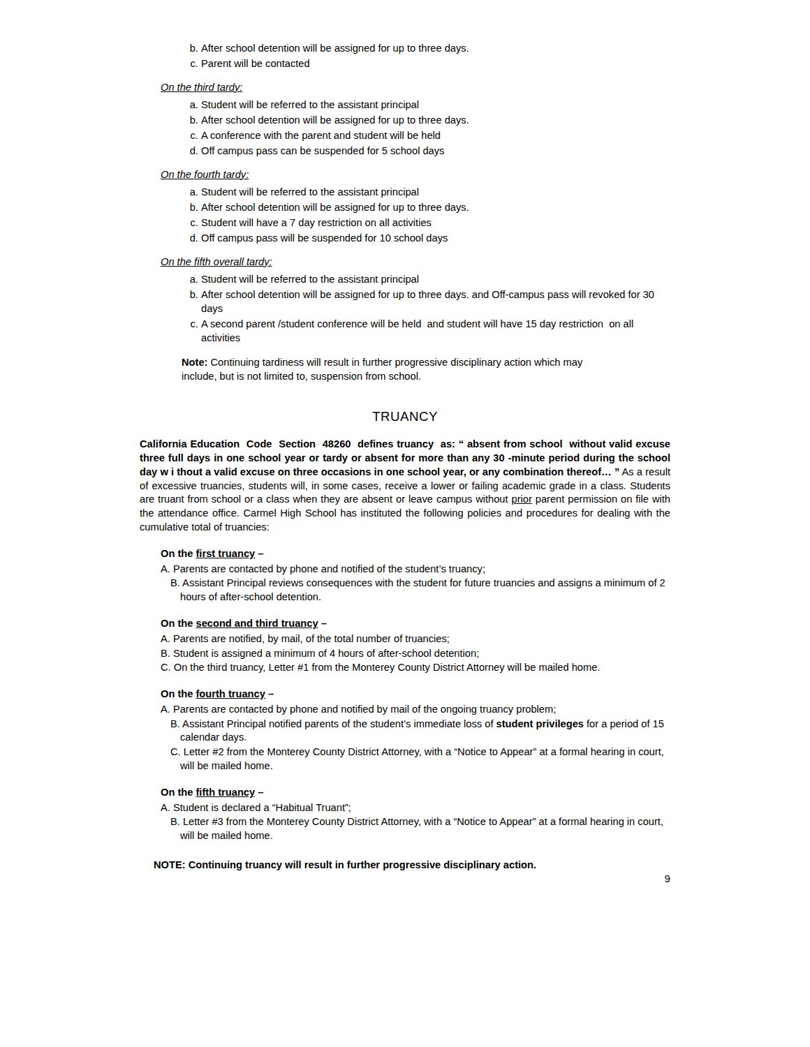After school detention will be assigned for up to three days.
Parent will be contacted
On the third tardy:
Student will be referred to the assistant principal
After school detention will be assigned for up to three days.
A conference with the parent and student will be held
Off campus pass can be suspended for 5 school days
On the fourth tardy:
Student will be referred to the assistant principal
After school detention will be assigned for up to three days.
Student will have a 7 day restriction on all activities
Off campus pass will be suspended for 10 school days
On the fifth overall tardy:
Student will be referred to the assistant principal
After school detention will be assigned for up to three days. and Off-campus pass will revoked for 30 days
A second parent /student conference will be held and student will have 15 day restriction on all activities
Note: Continuing tardiness will result in further progressive disciplinary action which may include, but is not limited to, suspension from school.
TRUANCY
California Education Code Section 48260 defines truancy as: “ absent from school without valid excuse three full days in one school year or tardy or absent for more than any 30 -minute period during the school day w i thout a valid excuse on three occasions in one school year, or any combination thereof… ” As a result of excessive truancies, students will, in some cases, receive a lower or failing academic grade in a class. Students are truant from school or a class when they are absent or leave campus without prior parent permission on file with the attendance office. Carmel High School has instituted the following policies and procedures for dealing with the cumulative total of truancies:
On the first truancy –
A. Parents are contacted by phone and notified of the student’s truancy;
B. Assistant Principal reviews consequences with the student for future truancies and assigns a minimum of 2 hours of after-school detention.
On the second and third truancy –
A. Parents are notified, by mail, of the total number of truancies;
B. Student is assigned a minimum of 4 hours of after-school detention;
C. On the third truancy, Letter #1 from the Monterey County District Attorney will be mailed home.
On the fourth truancy –
A. Parents are contacted by phone and notified by mail of the ongoing truancy problem;
B. Assistant Principal notified parents of the student’s immediate loss of student privileges for a period of 15 calendar days.
C. Letter #2 from the Monterey County District Attorney, with a “Notice to Appear” at a formal hearing in court, will be mailed home.
On the fifth truancy –
A. Student is declared a “Habitual Truant”;
B. Letter #3 from the Monterey County District Attorney, with a “Notice to Appear” at a formal hearing in court, will be mailed home.
NOTE: Continuing truancy will result in further progressive disciplinary action.
9